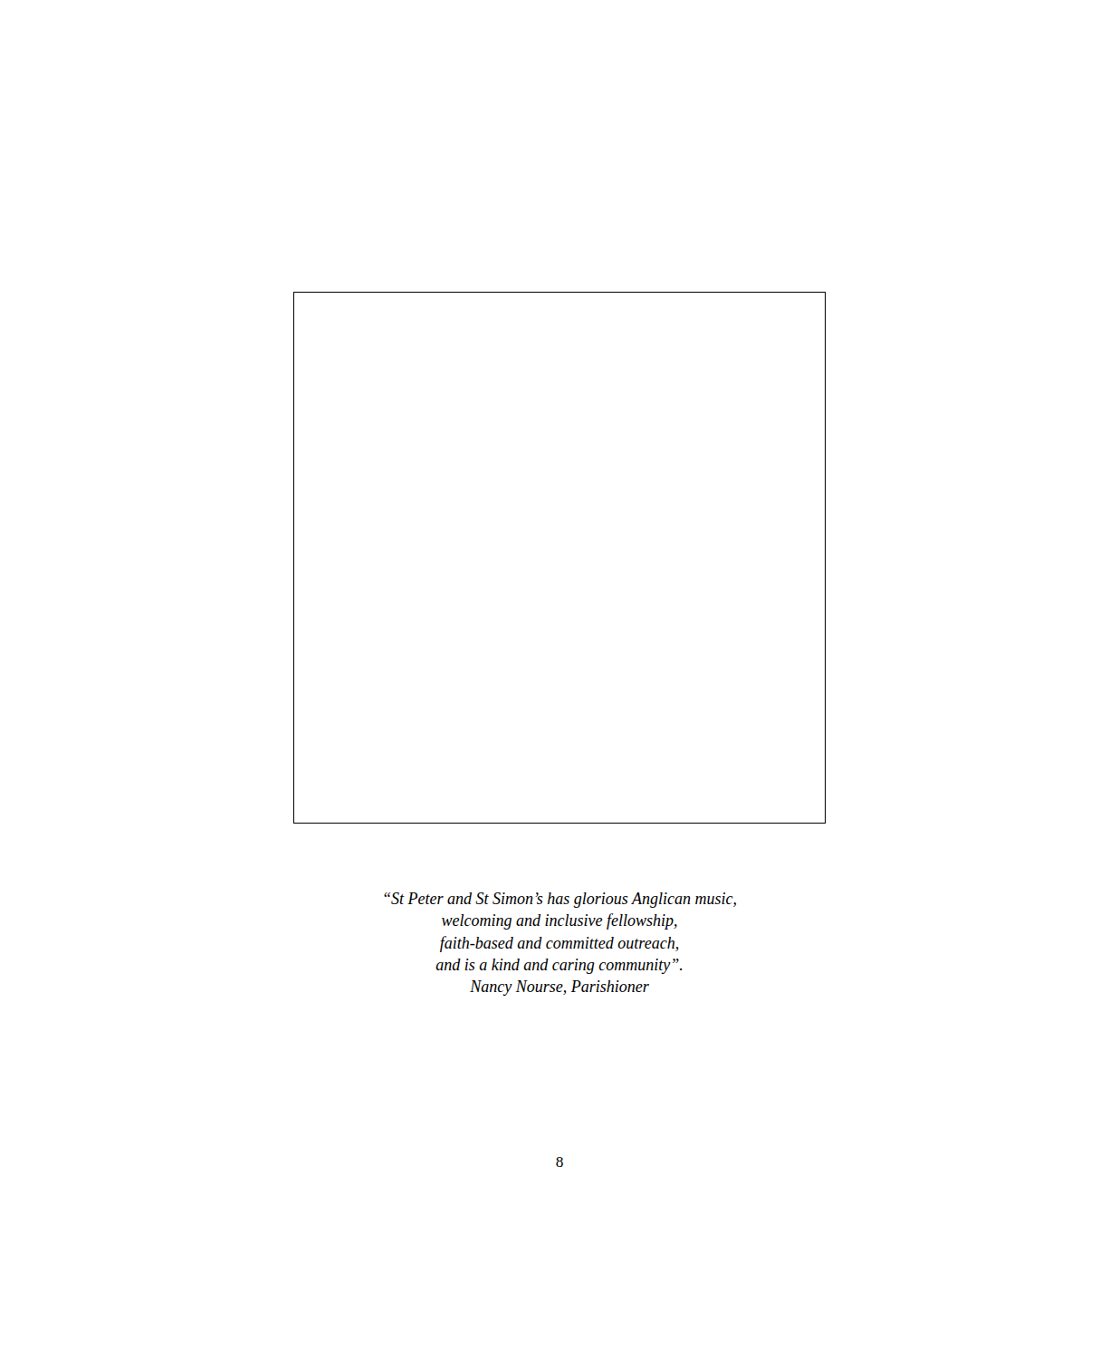“St Peter and St Simon’s has glorious Anglican music,
welcoming and inclusive fellowship,
faith-based and committed outreach,
and is a kind and caring community”.
Nancy Nourse, Parishioner
8